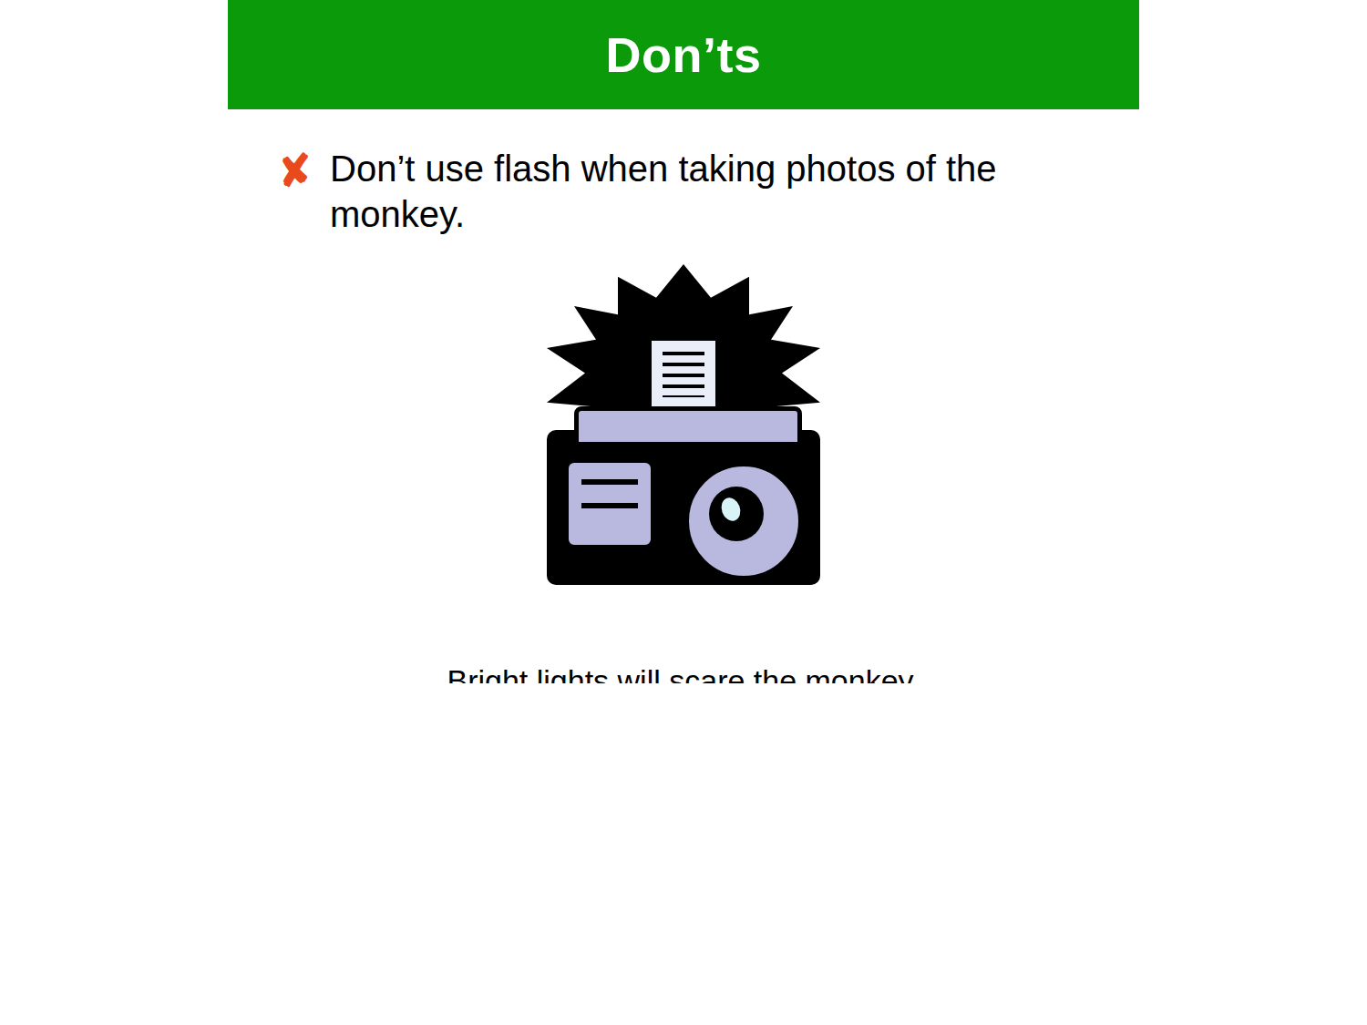Don’ts
✘
Don’t use flash when taking photos of the monkey.
Bright lights will scare the monkey.